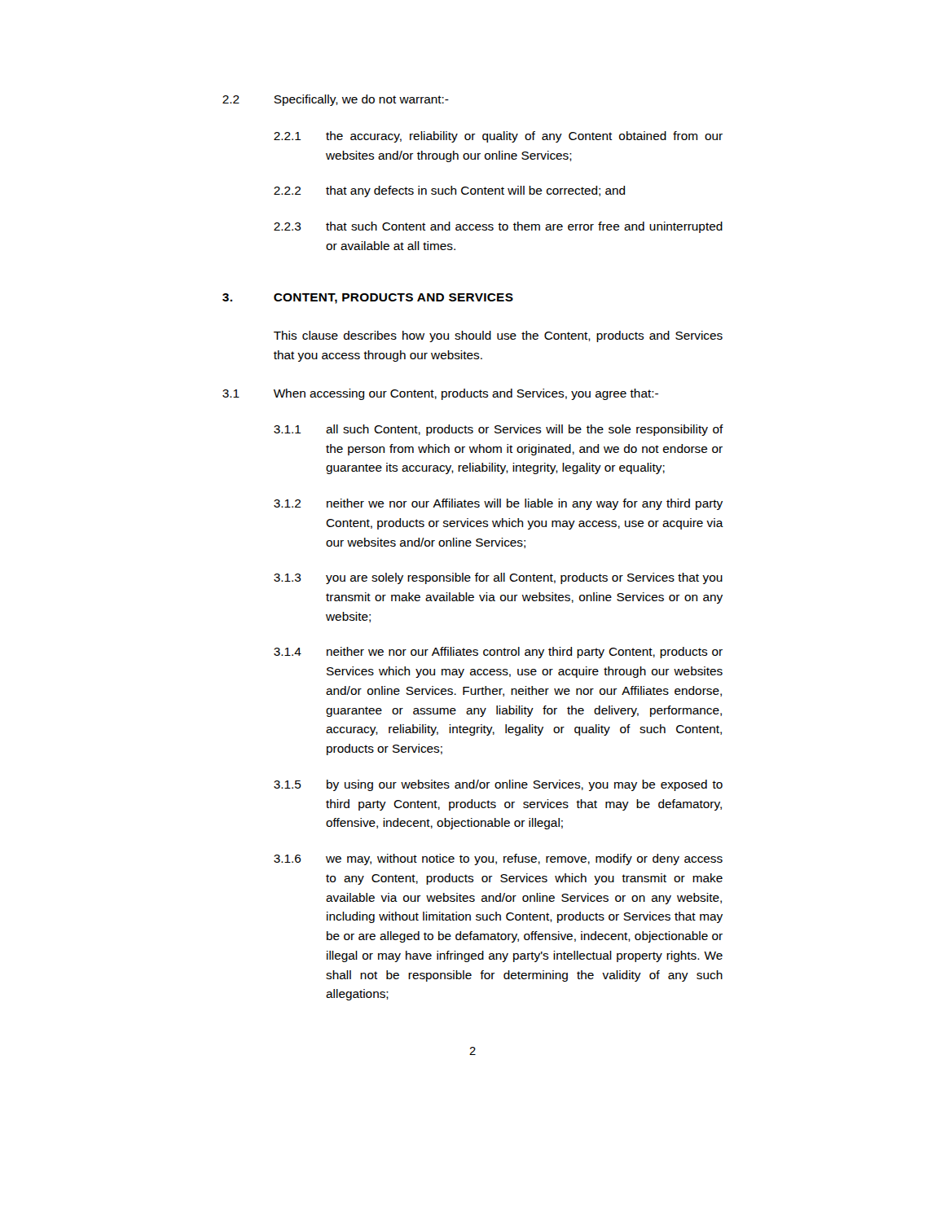2.2
Specifically, we do not warrant:-
2.2.1
the accuracy, reliability or quality of any Content obtained from our websites and/or through our online Services;
2.2.2
that any defects in such Content will be corrected; and
2.2.3
that such Content and access to them are error free and uninterrupted or available at all times.
3.
CONTENT, PRODUCTS AND SERVICES
This clause describes how you should use the Content, products and Services that you access through our websites.
3.1
When accessing our Content, products and Services, you agree that:-
3.1.1
all such Content, products or Services will be the sole responsibility of the person from which or whom it originated, and we do not endorse or guarantee its accuracy, reliability, integrity, legality or equality;
3.1.2
neither we nor our Affiliates will be liable in any way for any third party Content, products or services which you may access, use or acquire via our websites and/or online Services;
3.1.3
you are solely responsible for all Content, products or Services that you transmit or make available via our websites, online Services or on any website;
3.1.4
neither we nor our Affiliates control any third party Content, products or Services which you may access, use or acquire through our websites and/or online Services. Further, neither we nor our Affiliates endorse, guarantee or assume any liability for the delivery, performance, accuracy, reliability, integrity, legality or quality of such Content, products or Services;
3.1.5
by using our websites and/or online Services, you may be exposed to third party Content, products or services that may be defamatory, offensive, indecent, objectionable or illegal;
3.1.6
we may, without notice to you, refuse, remove, modify or deny access to any Content, products or Services which you transmit or make available via our websites and/or online Services or on any website, including without limitation such Content, products or Services that may be or are alleged to be defamatory, offensive, indecent, objectionable or illegal or may have infringed any party's intellectual property rights. We shall not be responsible for determining the validity of any such allegations;
2